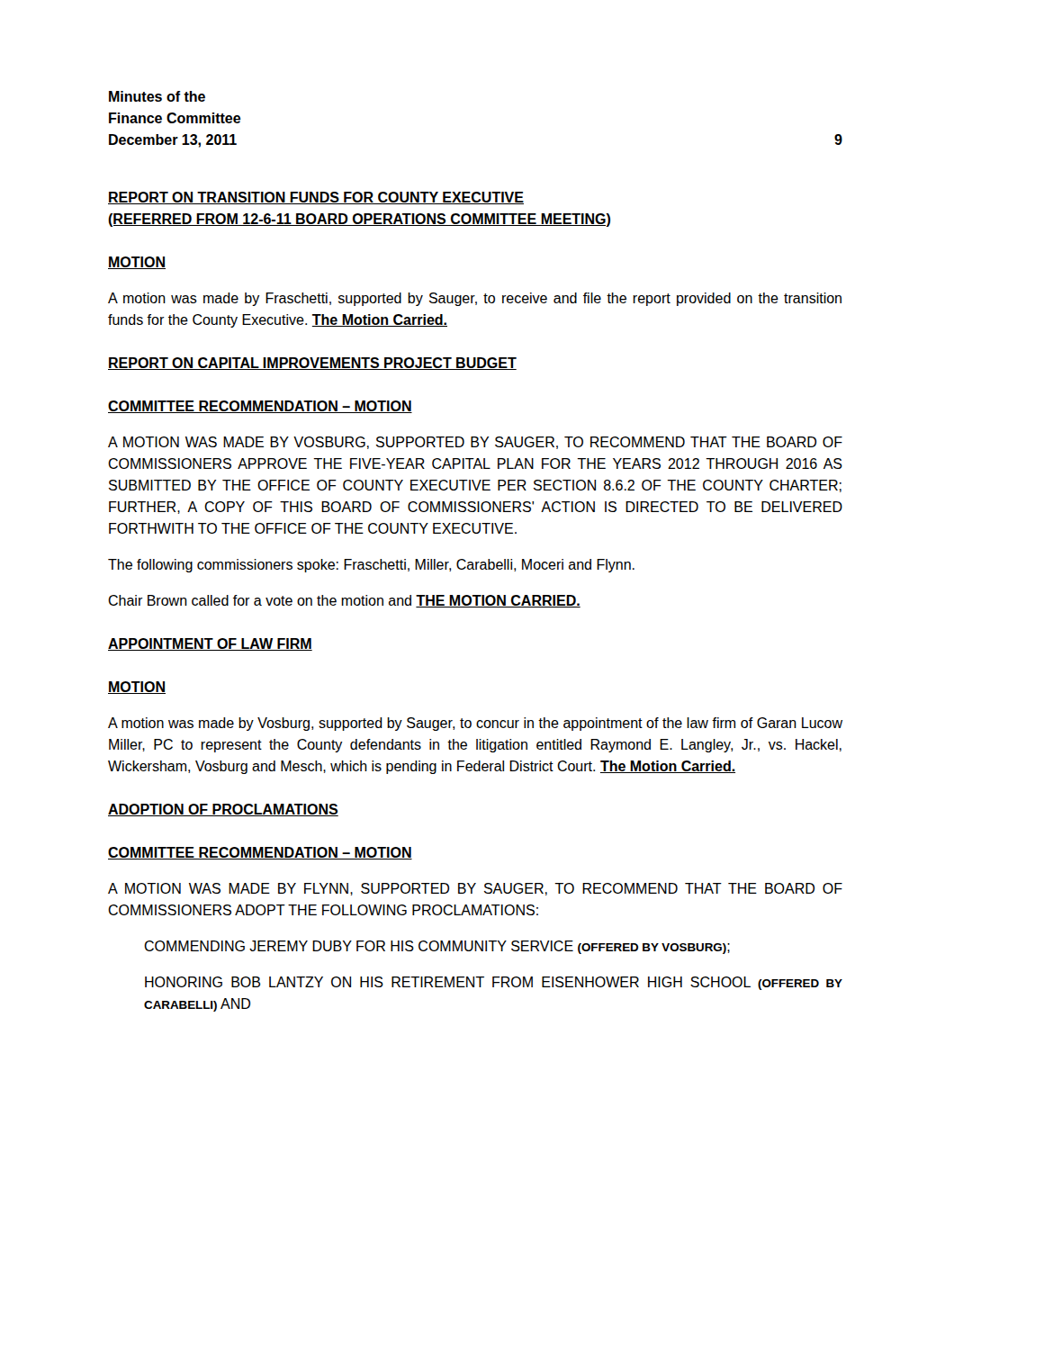Minutes of the
Finance Committee
December 13, 2011 9
REPORT ON TRANSITION FUNDS FOR COUNTY EXECUTIVE (REFERRED FROM 12-6-11 BOARD OPERATIONS COMMITTEE MEETING)
MOTION
A motion was made by Fraschetti, supported by Sauger, to receive and file the report provided on the transition funds for the County Executive. The Motion Carried.
REPORT ON CAPITAL IMPROVEMENTS PROJECT BUDGET
COMMITTEE RECOMMENDATION – MOTION
A MOTION WAS MADE BY VOSBURG, SUPPORTED BY SAUGER, TO RECOMMEND THAT THE BOARD OF COMMISSIONERS APPROVE THE FIVE-YEAR CAPITAL PLAN FOR THE YEARS 2012 THROUGH 2016 AS SUBMITTED BY THE OFFICE OF COUNTY EXECUTIVE PER SECTION 8.6.2 OF THE COUNTY CHARTER; FURTHER, A COPY OF THIS BOARD OF COMMISSIONERS' ACTION IS DIRECTED TO BE DELIVERED FORTHWITH TO THE OFFICE OF THE COUNTY EXECUTIVE.
The following commissioners spoke: Fraschetti, Miller, Carabelli, Moceri and Flynn.
Chair Brown called for a vote on the motion and THE MOTION CARRIED.
APPOINTMENT OF LAW FIRM
MOTION
A motion was made by Vosburg, supported by Sauger, to concur in the appointment of the law firm of Garan Lucow Miller, PC to represent the County defendants in the litigation entitled Raymond E. Langley, Jr., vs. Hackel, Wickersham, Vosburg and Mesch, which is pending in Federal District Court. The Motion Carried.
ADOPTION OF PROCLAMATIONS
COMMITTEE RECOMMENDATION – MOTION
A MOTION WAS MADE BY FLYNN, SUPPORTED BY SAUGER, TO RECOMMEND THAT THE BOARD OF COMMISSIONERS ADOPT THE FOLLOWING PROCLAMATIONS:
COMMENDING JEREMY DUBY FOR HIS COMMUNITY SERVICE (OFFERED BY VOSBURG);
HONORING BOB LANTZY ON HIS RETIREMENT FROM EISENHOWER HIGH SCHOOL (OFFERED BY CARABELLI) AND